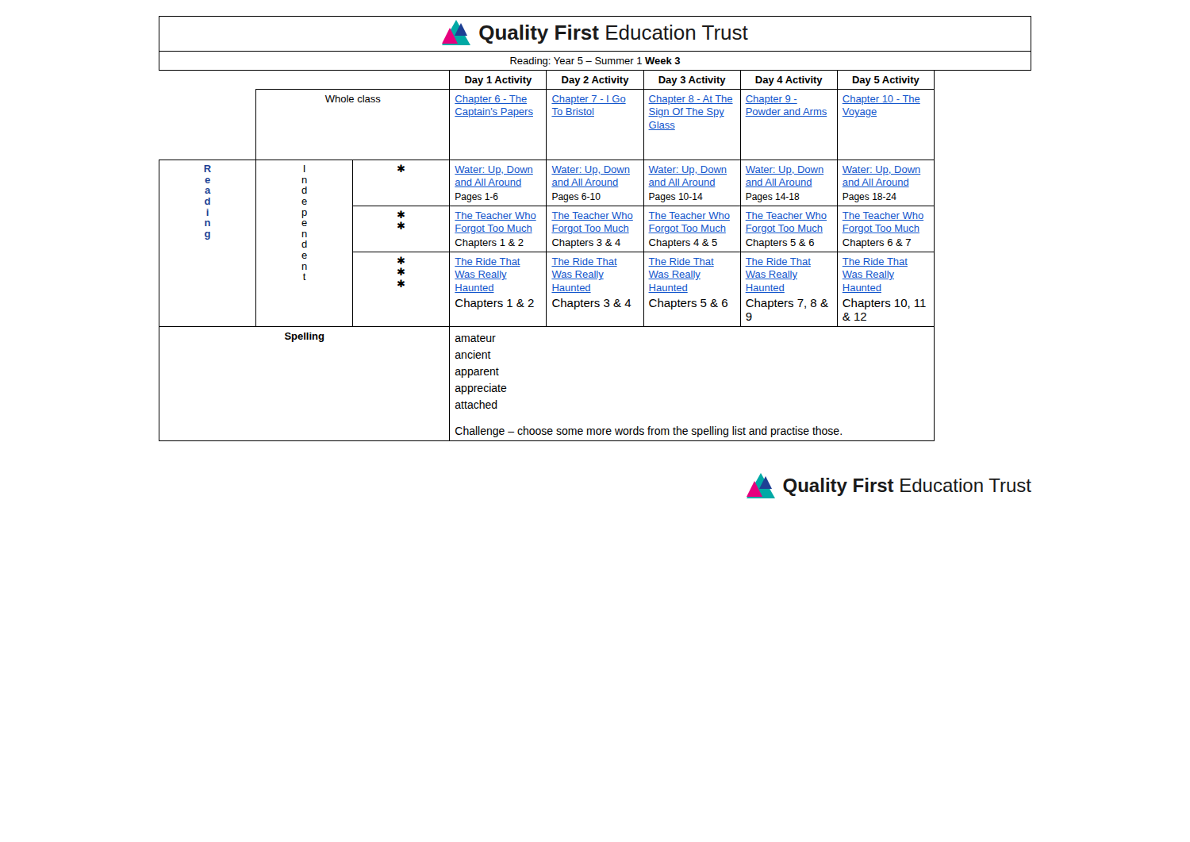| Quality First Education Trust |
| Reading: Year 5 – Summer 1 Week 3 |
| | | | Day 1 Activity | Day 2 Activity | Day 3 Activity | Day 4 Activity | Day 5 Activity |
| | Whole class | Chapter 6 - The Captain's Papers | Chapter 7 - I Go To Bristol | Chapter 8 - At The Sign Of The Spy Glass | Chapter 9 - Powder and Arms | Chapter 10 - The Voyage |
| R e a d i n g | I n d e p e n d e n t | ✱ | Water: Up, Down and All Around Pages 1-6 | Water: Up, Down and All Around Pages 6-10 | Water: Up, Down and All Around Pages 10-14 | Water: Up, Down and All Around Pages 14-18 | Water: Up, Down and All Around Pages 18-24 |
| ✱ ✱ | The Teacher Who Forgot Too Much Chapters 1 & 2 | The Teacher Who Forgot Too Much Chapters 3 & 4 | The Teacher Who Forgot Too Much Chapters 4 & 5 | The Teacher Who Forgot Too Much Chapters 5 & 6 | The Teacher Who Forgot Too Much Chapters 6 & 7 |
| ✱ ✱ ✱ | The Ride That Was Really Haunted Chapters 1 & 2 | The Ride That Was Really Haunted Chapters 3 & 4 | The Ride That Was Really Haunted Chapters 5 & 6 | The Ride That Was Really Haunted Chapters 7, 8 & 9 | The Ride That Was Really Haunted Chapters 10, 11 & 12 |
| Spelling | amateur ancient apparent appreciate attached Challenge – choose some more words from the spelling list and practise those. |
Quality First Education Trust